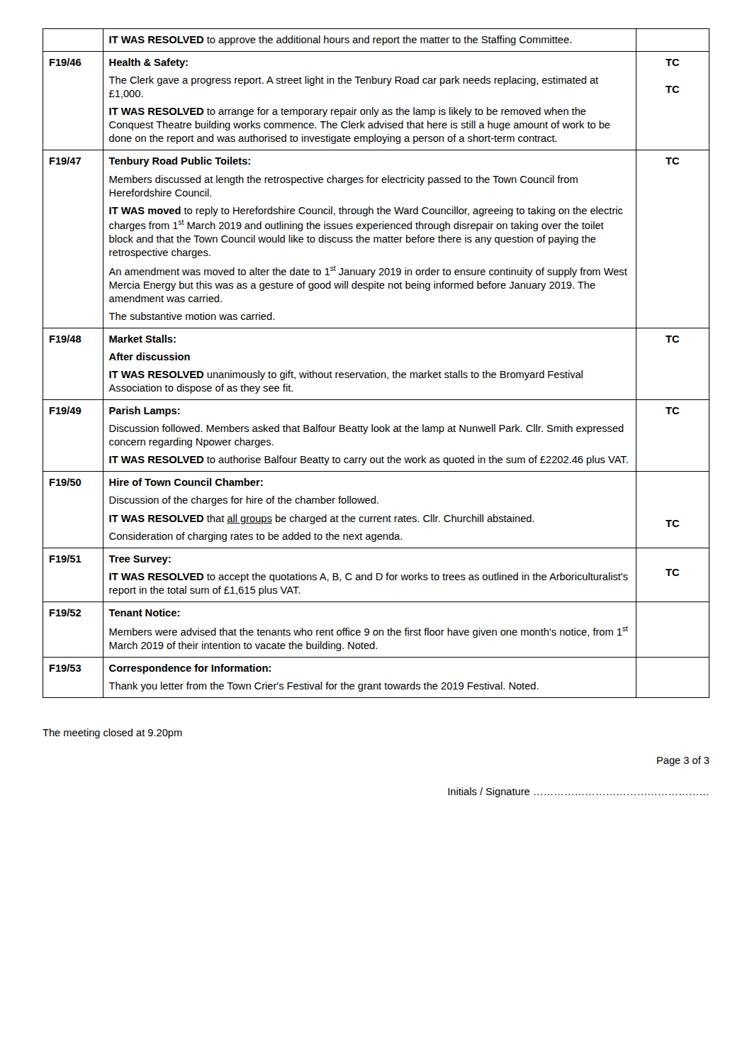| | IT WAS RESOLVED to approve the additional hours and report the matter to the Staffing Committee. | |
| F19/46 | Health & Safety: The Clerk gave a progress report. A street light in the Tenbury Road car park needs replacing, estimated at £1,000. IT WAS RESOLVED to arrange for a temporary repair only as the lamp is likely to be removed when the Conquest Theatre building works commence. The Clerk advised that here is still a huge amount of work to be done on the report and was authorised to investigate employing a person of a short-term contract. | TC TC |
| F19/47 | Tenbury Road Public Toilets: Members discussed at length the retrospective charges for electricity passed to the Town Council from Herefordshire Council. IT WAS moved to reply to Herefordshire Council, through the Ward Councillor, agreeing to taking on the electric charges from 1 st March 2019 and outlining the issues experienced through disrepair on taking over the toilet block and that the Town Council would like to discuss the matter before there is any question of paying the retrospective charges. An amendment was moved to alter the date to 1 st January 2019 in order to ensure continuity of supply from West Mercia Energy but this was as a gesture of good will despite not being informed before January 2019. The amendment was carried. The substantive motion was carried. | TC |
| F19/48 | Market Stalls: After discussion IT WAS RESOLVED unanimously to gift, without reservation, the market stalls to the Bromyard Festival Association to dispose of as they see fit. | TC |
| F19/49 | Parish Lamps: Discussion followed. Members asked that Balfour Beatty look at the lamp at Nunwell Park. Cllr. Smith expressed concern regarding Npower charges. IT WAS RESOLVED to authorise Balfour Beatty to carry out the work as quoted in the sum of £2202.46 plus VAT. | TC |
| F19/50 | Hire of Town Council Chamber: Discussion of the charges for hire of the chamber followed. IT WAS RESOLVED that all groups be charged at the current rates. Cllr. Churchill abstained. Consideration of charging rates to be added to the next agenda. | TC |
| F19/51 | Tree Survey: IT WAS RESOLVED to accept the quotations A, B, C and D for works to trees as outlined in the Arboriculturalist's report in the total sum of £1,615 plus VAT. | TC |
| F19/52 | Tenant Notice: Members were advised that the tenants who rent office 9 on the first floor have given one month's notice, from 1 st March 2019 of their intention to vacate the building. Noted. | |
| F19/53 | Correspondence for Information: Thank you letter from the Town Crier's Festival for the grant towards the 2019 Festival. Noted. | |
The meeting closed at 9.20pm
Page 3 of 3
Initials / Signature ……………………………………………